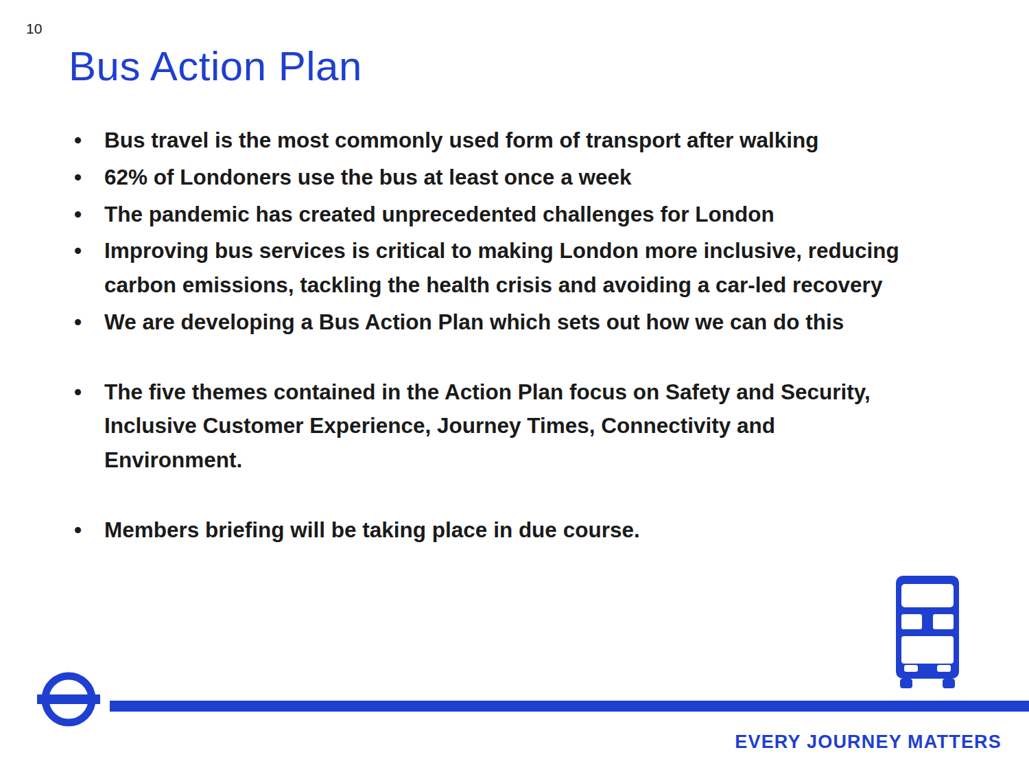10
Bus Action Plan
Bus travel is the most commonly used form of transport after walking
62% of Londoners use the bus at least once a week
The pandemic has created unprecedented challenges for London
Improving bus services is critical to making London more inclusive, reducing carbon emissions, tackling the health crisis and avoiding a car-led recovery
We are developing a Bus Action Plan which sets out how we can do this
The five themes contained in the Action Plan focus on Safety and Security, Inclusive Customer Experience, Journey Times, Connectivity and Environment.
Members briefing will be taking place in due course.
EVERY JOURNEY MATTERS